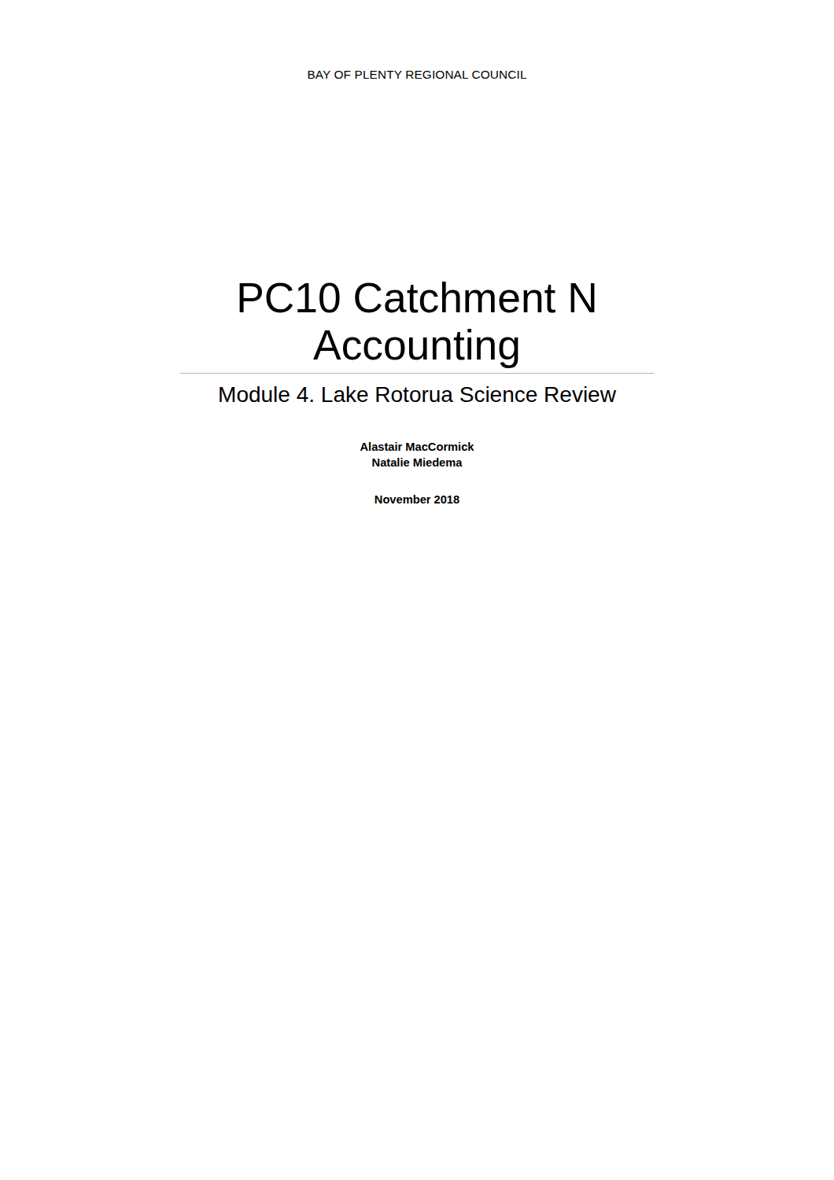BAY OF PLENTY REGIONAL COUNCIL
PC10 Catchment N Accounting
Module 4. Lake Rotorua Science Review
Alastair MacCormick
Natalie Miedema
November 2018